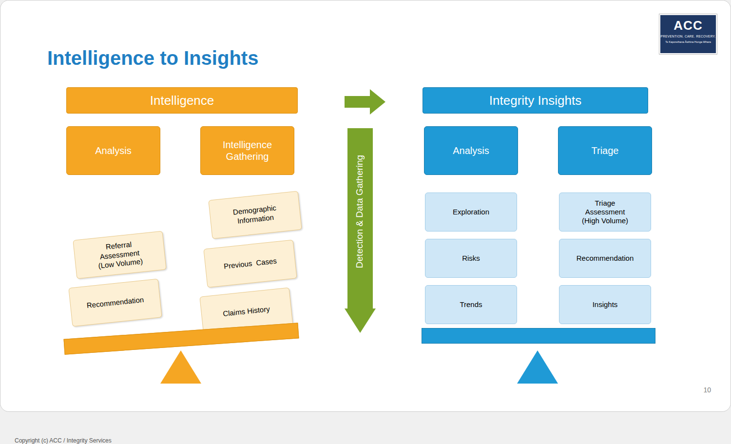ACC
PREVENTION. CARE. RECOVERY.
Te Kaporeihana Āwhina Hunga Whara
Intelligence to Insights
Intelligence
Integrity Insights
Detection & Data Gathering
Analysis
Intelligence
Gathering
Analysis
Triage
Exploration
Risks
Trends
Triage
Assessment
(High Volume)
Recommendation
Insights
Demographic
Information
Previous Cases
Claims History
Referral
Assessment
(Low Volume)
Recommendation
10
Copyright (c) ACC / Integrity Services